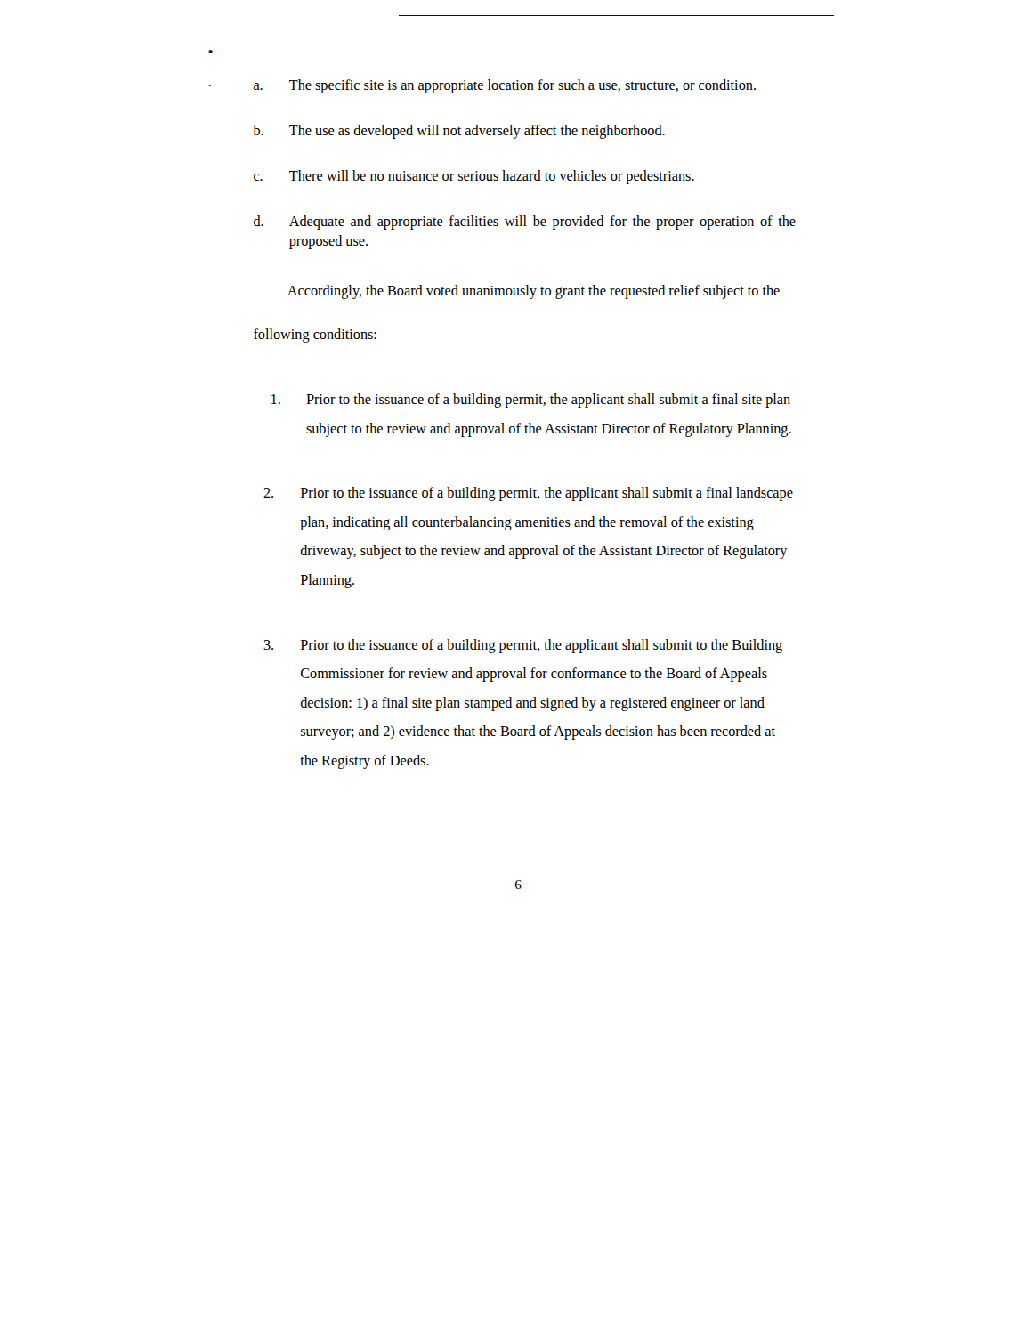•
.
a. The specific site is an appropriate location for such a use, structure, or condition.
b. The use as developed will not adversely affect the neighborhood.
c. There will be no nuisance or serious hazard to vehicles or pedestrians.
d. Adequate and appropriate facilities will be provided for the proper operation of the proposed use.
Accordingly, the Board voted unanimously to grant the requested relief subject to the
following conditions:
1. Prior to the issuance of a building permit, the applicant shall submit a final site plan subject to the review and approval of the Assistant Director of Regulatory Planning.
2. Prior to the issuance of a building permit, the applicant shall submit a final landscape plan, indicating all counterbalancing amenities and the removal of the existing driveway, subject to the review and approval of the Assistant Director of Regulatory Planning.
3. Prior to the issuance of a building permit, the applicant shall submit to the Building Commissioner for review and approval for conformance to the Board of Appeals decision: 1) a final site plan stamped and signed by a registered engineer or land surveyor; and 2) evidence that the Board of Appeals decision has been recorded at the Registry of Deeds.
6